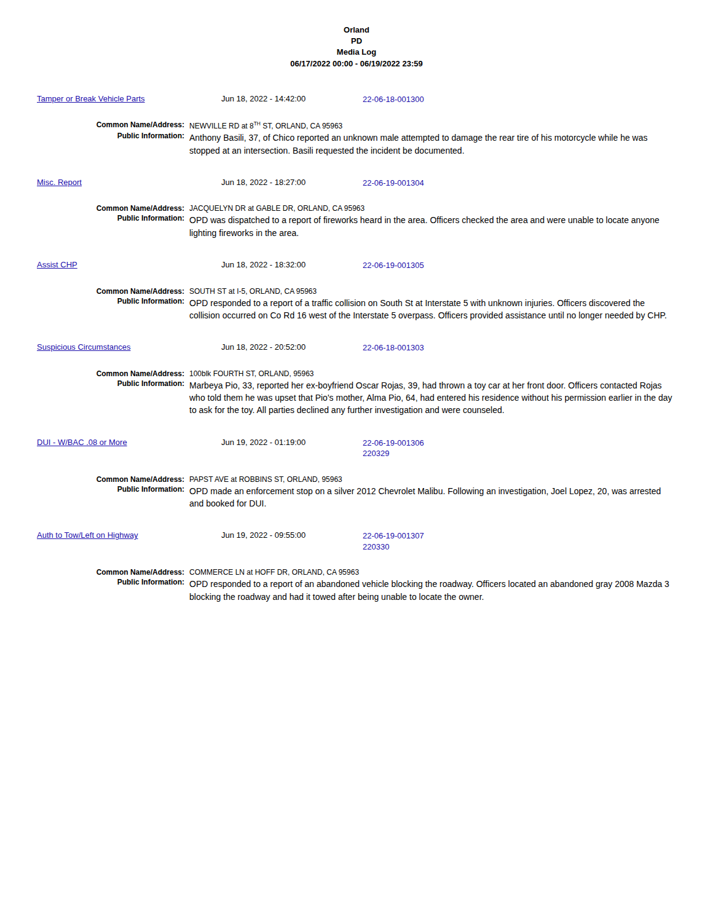Orland
PD
Media Log
06/17/2022 00:00 - 06/19/2022 23:59
Tamper or Break Vehicle Parts
Jun 18, 2022 - 14:42:00
22-06-18-001300
Common Name/Address:
NEWVILLE RD at 8TH ST, ORLAND, CA 95963
Public Information:
Anthony Basili, 37, of Chico reported an unknown male attempted to damage the rear tire of his motorcycle while he was stopped at an intersection. Basili requested the incident be documented.
Misc. Report
Jun 18, 2022 - 18:27:00
22-06-19-001304
Common Name/Address:
JACQUELYN DR at GABLE DR, ORLAND, CA 95963
Public Information:
OPD was dispatched to a report of fireworks heard in the area. Officers checked the area and were unable to locate anyone lighting fireworks in the area.
Assist CHP
Jun 18, 2022 - 18:32:00
22-06-19-001305
Common Name/Address:
SOUTH ST at I-5, ORLAND, CA 95963
Public Information:
OPD responded to a report of a traffic collision on South St at Interstate 5 with unknown injuries. Officers discovered the collision occurred on Co Rd 16 west of the Interstate 5 overpass. Officers provided assistance until no longer needed by CHP.
Suspicious Circumstances
Jun 18, 2022 - 20:52:00
22-06-18-001303
Common Name/Address:
100blk FOURTH ST, ORLAND, 95963
Public Information:
Marbeya Pio, 33, reported her ex-boyfriend Oscar Rojas, 39, had thrown a toy car at her front door. Officers contacted Rojas who told them he was upset that Pio's mother, Alma Pio, 64, had entered his residence without his permission earlier in the day to ask for the toy. All parties declined any further investigation and were counseled.
DUI - W/BAC .08 or More
Jun 19, 2022 - 01:19:00
22-06-19-001306
220329
Common Name/Address:
PAPST AVE at ROBBINS ST, ORLAND, 95963
Public Information:
OPD made an enforcement stop on a silver 2012 Chevrolet Malibu. Following an investigation, Joel Lopez, 20, was arrested and booked for DUI.
Auth to Tow/Left on Highway
Jun 19, 2022 - 09:55:00
22-06-19-001307
220330
Common Name/Address:
COMMERCE LN at HOFF DR, ORLAND, CA 95963
Public Information:
OPD responded to a report of an abandoned vehicle blocking the roadway. Officers located an abandoned gray 2008 Mazda 3 blocking the roadway and had it towed after being unable to locate the owner.